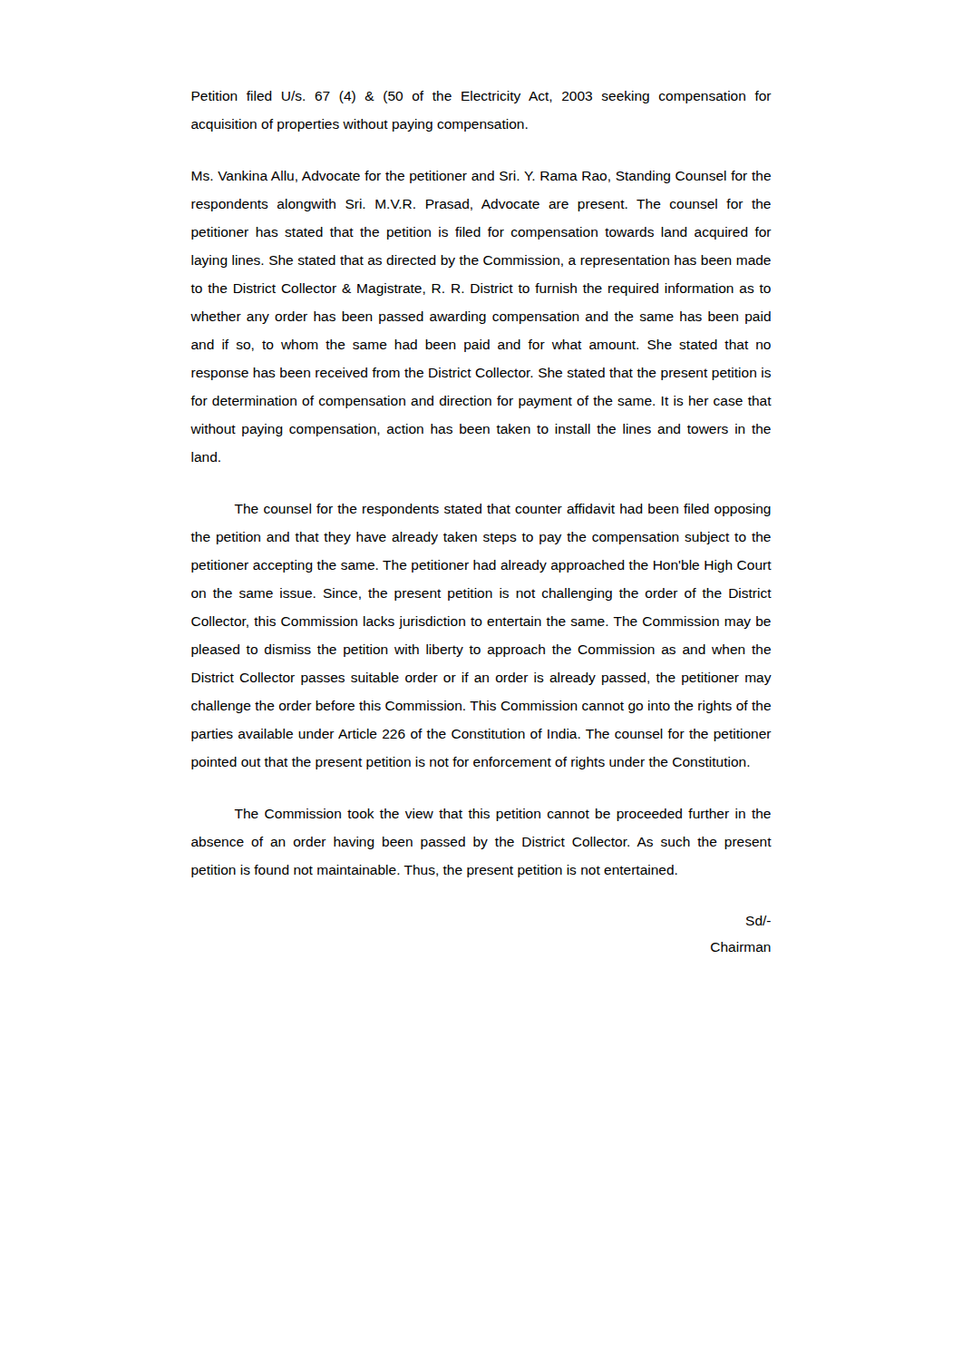Petition filed U/s. 67 (4) & (50 of the Electricity Act, 2003 seeking compensation for acquisition of properties without paying compensation.
Ms. Vankina Allu, Advocate for the petitioner and Sri. Y. Rama Rao, Standing Counsel for the respondents alongwith Sri. M.V.R. Prasad, Advocate are present. The counsel for the petitioner has stated that the petition is filed for compensation towards land acquired for laying lines. She stated that as directed by the Commission, a representation has been made to the District Collector & Magistrate, R. R. District to furnish the required information as to whether any order has been passed awarding compensation and the same has been paid and if so, to whom the same had been paid and for what amount. She stated that no response has been received from the District Collector. She stated that the present petition is for determination of compensation and direction for payment of the same. It is her case that without paying compensation, action has been taken to install the lines and towers in the land.
The counsel for the respondents stated that counter affidavit had been filed opposing the petition and that they have already taken steps to pay the compensation subject to the petitioner accepting the same. The petitioner had already approached the Hon'ble High Court on the same issue. Since, the present petition is not challenging the order of the District Collector, this Commission lacks jurisdiction to entertain the same. The Commission may be pleased to dismiss the petition with liberty to approach the Commission as and when the District Collector passes suitable order or if an order is already passed, the petitioner may challenge the order before this Commission. This Commission cannot go into the rights of the parties available under Article 226 of the Constitution of India. The counsel for the petitioner pointed out that the present petition is not for enforcement of rights under the Constitution.
The Commission took the view that this petition cannot be proceeded further in the absence of an order having been passed by the District Collector. As such the present petition is found not maintainable. Thus, the present petition is not entertained.
Sd/-
Chairman